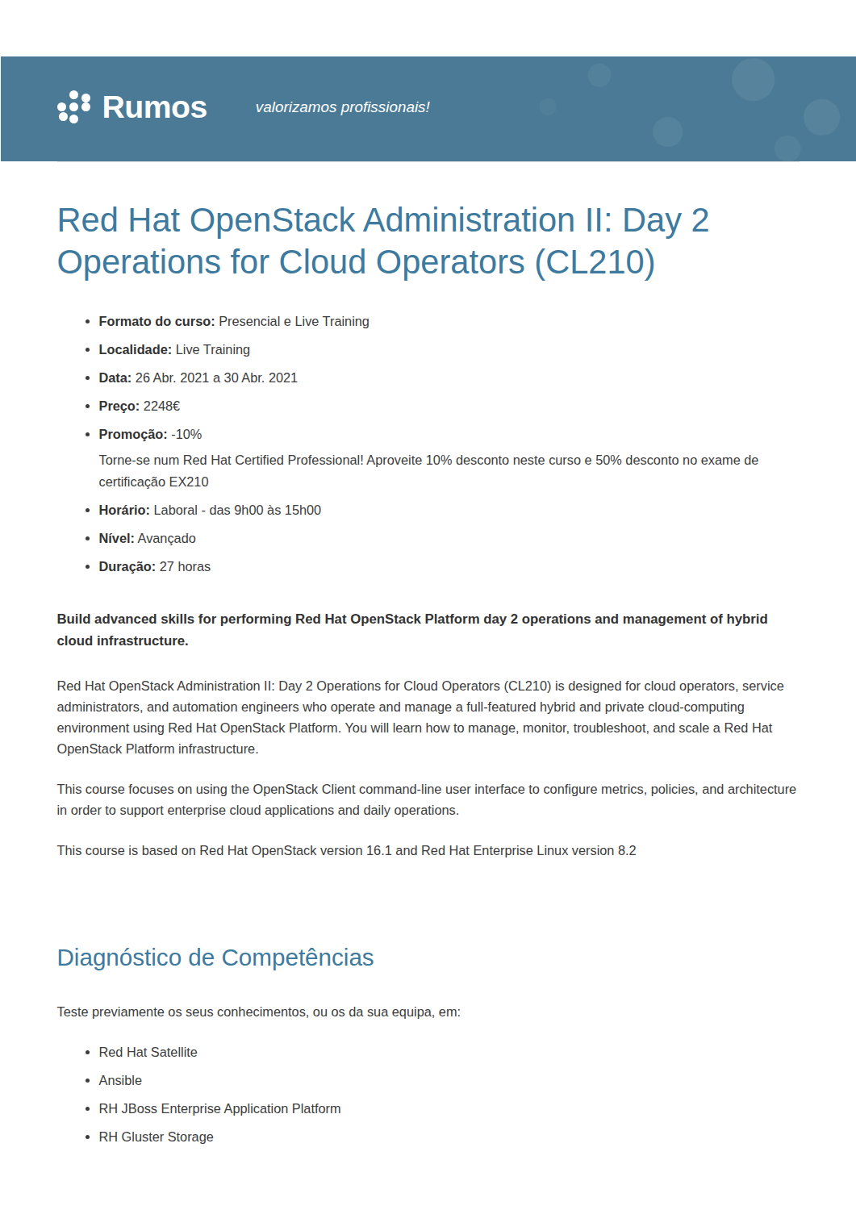Rumos
valorizamos profissionais!
Red Hat OpenStack Administration II: Day 2 Operations for Cloud Operators (CL210)
Formato do curso: Presencial e Live Training
Localidade: Live Training
Data: 26 Abr. 2021 a 30 Abr. 2021
Preço: 2248€
Promoção: -10% Torne-se num Red Hat Certified Professional! Aproveite 10% desconto neste curso e 50% desconto no exame de certificação EX210
Horário: Laboral - das 9h00 às 15h00
Nível: Avançado
Duração: 27 horas
Build advanced skills for performing Red Hat OpenStack Platform day 2 operations and management of hybrid cloud infrastructure.
Red Hat OpenStack Administration II: Day 2 Operations for Cloud Operators (CL210) is designed for cloud operators, service administrators, and automation engineers who operate and manage a full-featured hybrid and private cloud-computing environment using Red Hat OpenStack Platform. You will learn how to manage, monitor, troubleshoot, and scale a Red Hat OpenStack Platform infrastructure.
This course focuses on using the OpenStack Client command-line user interface to configure metrics, policies, and architecture in order to support enterprise cloud applications and daily operations.
This course is based on Red Hat OpenStack version 16.1 and Red Hat Enterprise Linux version 8.2
Diagnóstico de Competências
Teste previamente os seus conhecimentos, ou os da sua equipa, em:
Red Hat Satellite
Ansible
RH JBoss Enterprise Application Platform
RH Gluster Storage